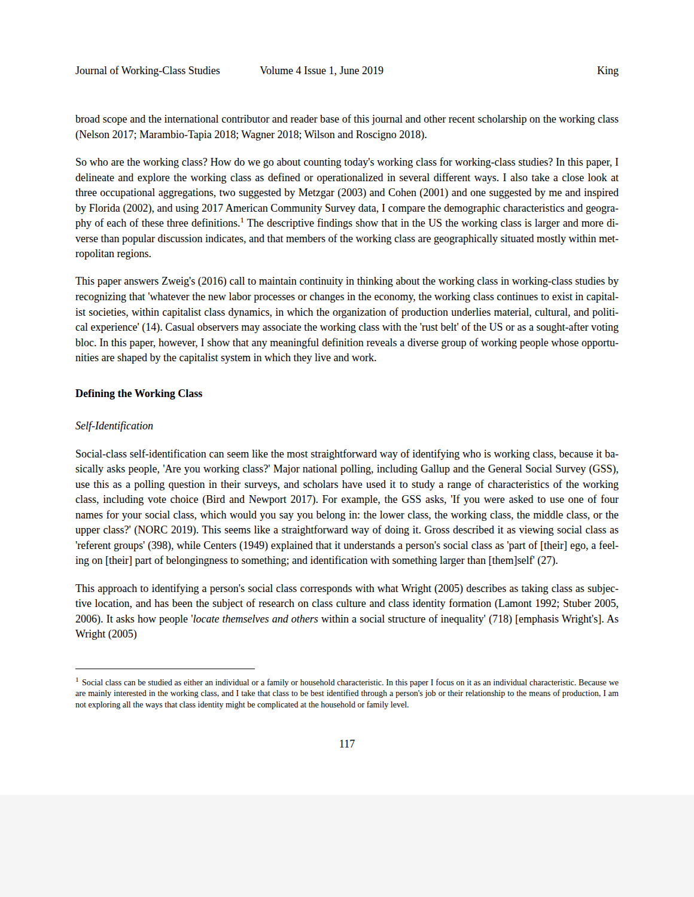Journal of Working-Class Studies Volume 4 Issue 1, June 2019 King
broad scope and the international contributor and reader base of this journal and other recent scholarship on the working class (Nelson 2017; Marambio-Tapia 2018; Wagner 2018; Wilson and Roscigno 2018).
So who are the working class? How do we go about counting today's working class for working-class studies? In this paper, I delineate and explore the working class as defined or operationalized in several different ways. I also take a close look at three occupational aggregations, two suggested by Metzgar (2003) and Cohen (2001) and one suggested by me and inspired by Florida (2002), and using 2017 American Community Survey data, I compare the demographic characteristics and geography of each of these three definitions.1 The descriptive findings show that in the US the working class is larger and more diverse than popular discussion indicates, and that members of the working class are geographically situated mostly within metropolitan regions.
This paper answers Zweig's (2016) call to maintain continuity in thinking about the working class in working-class studies by recognizing that 'whatever the new labor processes or changes in the economy, the working class continues to exist in capitalist societies, within capitalist class dynamics, in which the organization of production underlies material, cultural, and political experience' (14). Casual observers may associate the working class with the 'rust belt' of the US or as a sought-after voting bloc. In this paper, however, I show that any meaningful definition reveals a diverse group of working people whose opportunities are shaped by the capitalist system in which they live and work.
Defining the Working Class
Self-Identification
Social-class self-identification can seem like the most straightforward way of identifying who is working class, because it basically asks people, 'Are you working class?' Major national polling, including Gallup and the General Social Survey (GSS), use this as a polling question in their surveys, and scholars have used it to study a range of characteristics of the working class, including vote choice (Bird and Newport 2017). For example, the GSS asks, 'If you were asked to use one of four names for your social class, which would you say you belong in: the lower class, the working class, the middle class, or the upper class?' (NORC 2019). This seems like a straightforward way of doing it. Gross described it as viewing social class as 'referent groups' (398), while Centers (1949) explained that it understands a person's social class as 'part of [their] ego, a feeling on [their] part of belongingness to something; and identification with something larger than [them]self' (27).
This approach to identifying a person's social class corresponds with what Wright (2005) describes as taking class as subjective location, and has been the subject of research on class culture and class identity formation (Lamont 1992; Stuber 2005, 2006). It asks how people 'locate themselves and others within a social structure of inequality' (718) [emphasis Wright's]. As Wright (2005)
1 Social class can be studied as either an individual or a family or household characteristic. In this paper I focus on it as an individual characteristic. Because we are mainly interested in the working class, and I take that class to be best identified through a person's job or their relationship to the means of production, I am not exploring all the ways that class identity might be complicated at the household or family level.
117